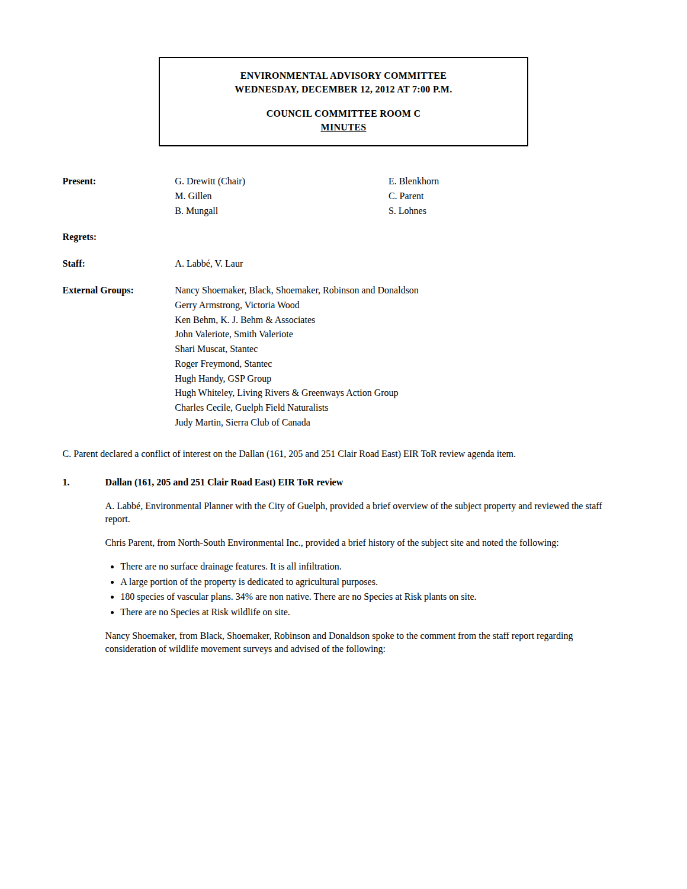ENVIRONMENTAL ADVISORY COMMITTEE
WEDNESDAY, DECEMBER 12, 2012 AT 7:00 P.M.
COUNCIL COMMITTEE ROOM C
MINUTES
| Present: | G. Drewitt (Chair) | E. Blenkhorn |
| | M. Gillen | C. Parent |
| | B. Mungall | S. Lohnes |
| Regrets: | | |
| Staff: | A. Labbé, V. Laur |
| External Groups: | Nancy Shoemaker, Black, Shoemaker, Robinson and Donaldson Gerry Armstrong, Victoria Wood Ken Behm, K. J. Behm & Associates John Valeriote, Smith Valeriote Shari Muscat, Stantec Roger Freymond, Stantec Hugh Handy, GSP Group Hugh Whiteley, Living Rivers & Greenways Action Group Charles Cecile, Guelph Field Naturalists Judy Martin, Sierra Club of Canada |
C. Parent declared a conflict of interest on the Dallan (161, 205 and 251 Clair Road East) EIR ToR review agenda item.
1. Dallan (161, 205 and 251 Clair Road East) EIR ToR review
A. Labbé, Environmental Planner with the City of Guelph, provided a brief overview of the subject property and reviewed the staff report.
Chris Parent, from North-South Environmental Inc., provided a brief history of the subject site and noted the following:
There are no surface drainage features. It is all infiltration.
A large portion of the property is dedicated to agricultural purposes.
180 species of vascular plans. 34% are non native. There are no Species at Risk plants on site.
There are no Species at Risk wildlife on site.
Nancy Shoemaker, from Black, Shoemaker, Robinson and Donaldson spoke to the comment from the staff report regarding consideration of wildlife movement surveys and advised of the following: